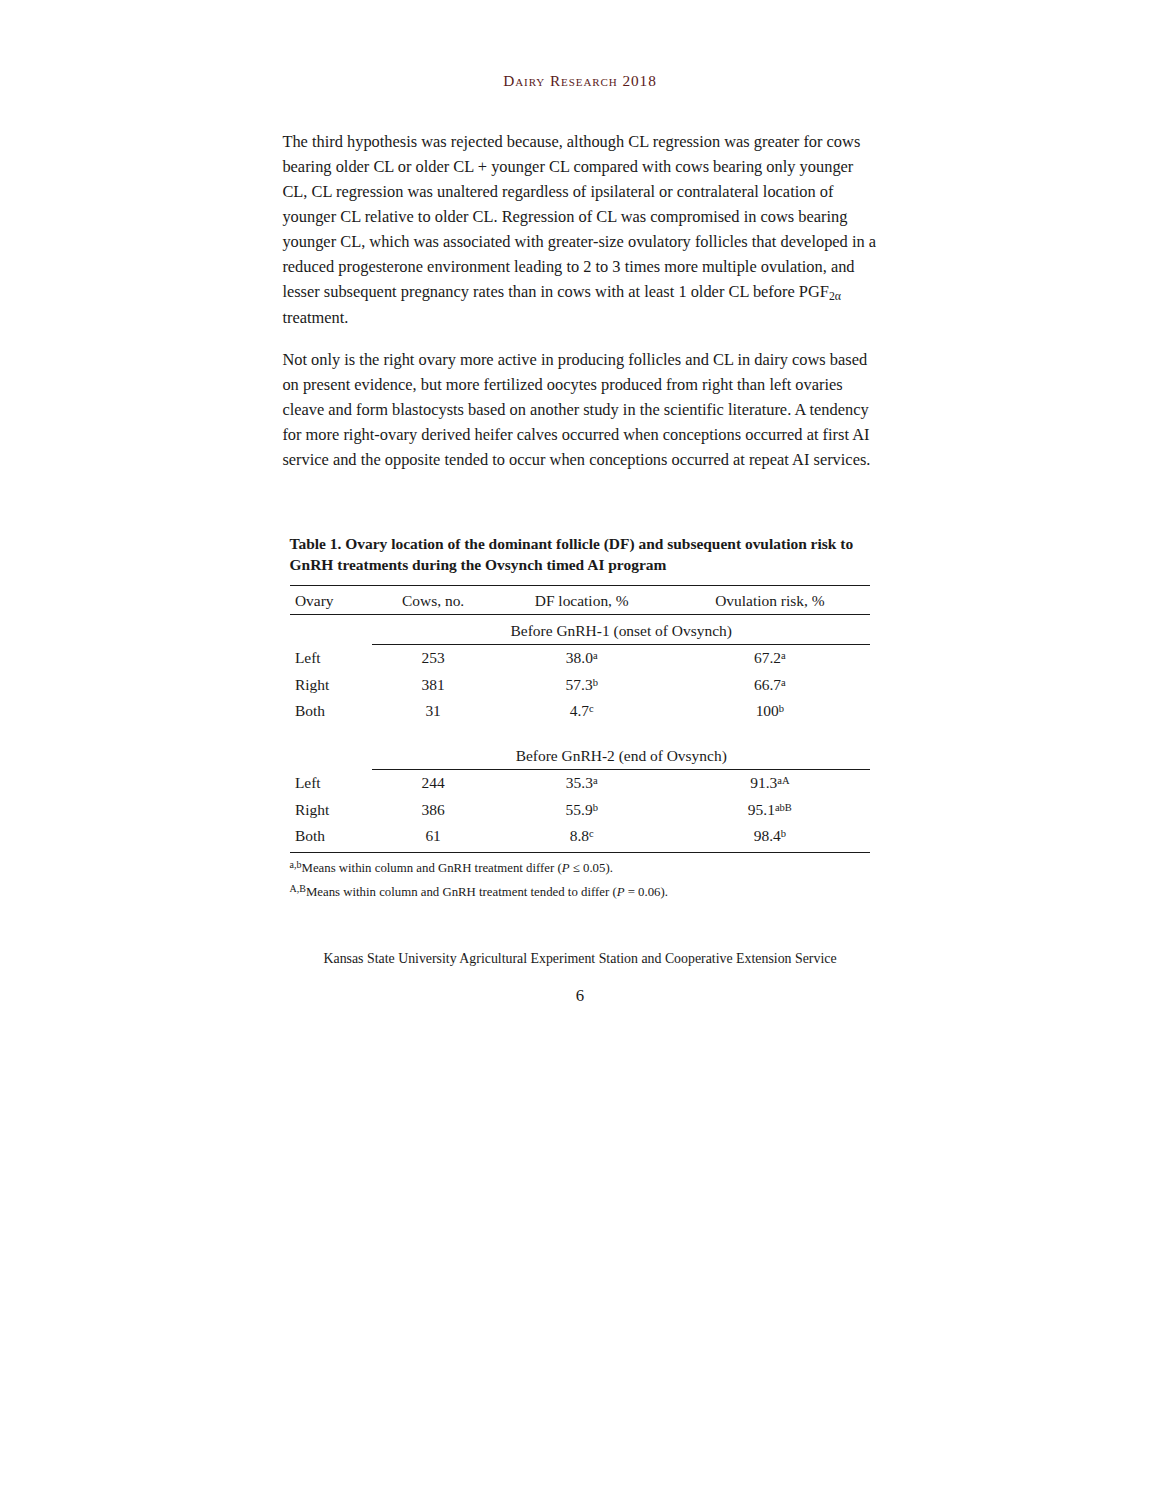Dairy Research 2018
The third hypothesis was rejected because, although CL regression was greater for cows bearing older CL or older CL + younger CL compared with cows bearing only younger CL, CL regression was unaltered regardless of ipsilateral or contralateral location of younger CL relative to older CL. Regression of CL was compromised in cows bearing younger CL, which was associated with greater-size ovulatory follicles that developed in a reduced progesterone environment leading to 2 to 3 times more multiple ovulation, and lesser subsequent pregnancy rates than in cows with at least 1 older CL before PGF2α treatment.
Not only is the right ovary more active in producing follicles and CL in dairy cows based on present evidence, but more fertilized oocytes produced from right than left ovaries cleave and form blastocysts based on another study in the scientific literature. A tendency for more right-ovary derived heifer calves occurred when conceptions occurred at first AI service and the opposite tended to occur when conceptions occurred at repeat AI services.
Table 1. Ovary location of the dominant follicle (DF) and subsequent ovulation risk to GnRH treatments during the Ovsynch timed AI program
| Ovary | Cows, no. | DF location, % | Ovulation risk, % |
| --- | --- | --- | --- |
| | Before GnRH-1 (onset of Ovsynch) |
| Left | 253 | 38.0 a | 67.2 a |
| Right | 381 | 57.3 b | 66.7 a |
| Both | 31 | 4.7 c | 100 b |
| | Before GnRH-2 (end of Ovsynch) |
| Left | 244 | 35.3 a | 91.3 aA |
| Right | 386 | 55.9 b | 95.1 abB |
| Both | 61 | 8.8 c | 98.4 b |
a,bMeans within column and GnRH treatment differ (P ≤ 0.05).
A,BMeans within column and GnRH treatment tended to differ (P = 0.06).
Kansas State University Agricultural Experiment Station and Cooperative Extension Service
6